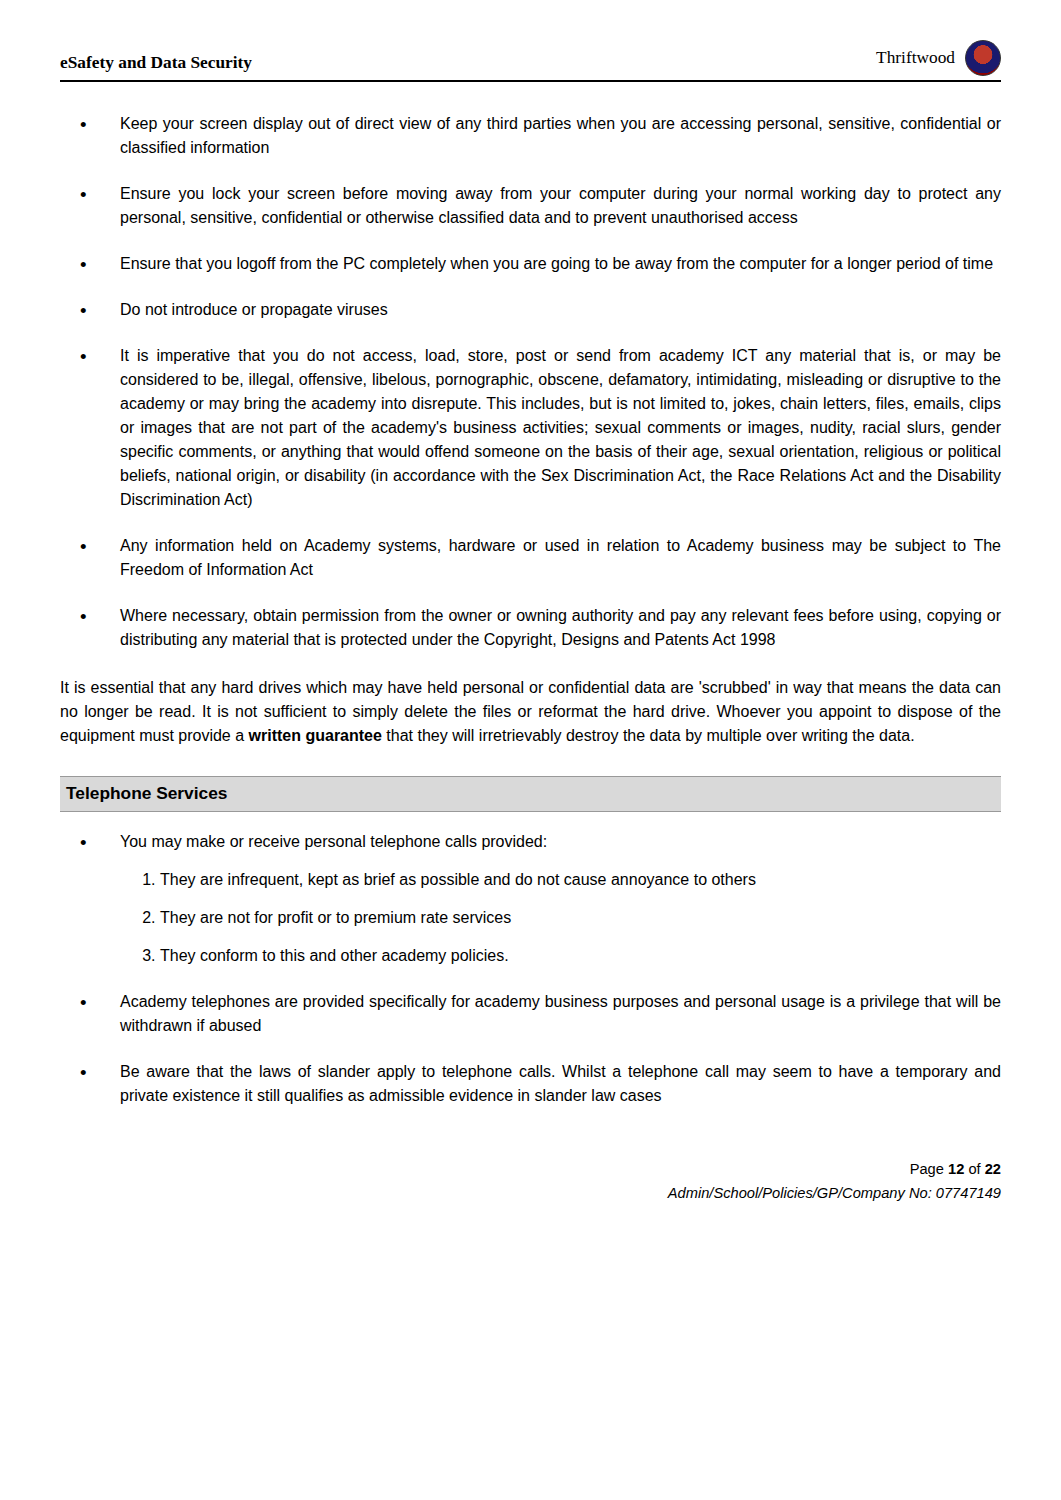eSafety and Data Security
Thriftwood
Keep your screen display out of direct view of any third parties when you are accessing personal, sensitive, confidential or classified information
Ensure you lock your screen before moving away from your computer during your normal working day to protect any personal, sensitive, confidential or otherwise classified data and to prevent unauthorised access
Ensure that you logoff from the PC completely when you are going to be away from the computer for a longer period of time
Do not introduce or propagate viruses
It is imperative that you do not access, load, store, post or send from academy ICT any material that is, or may be considered to be, illegal, offensive, libelous, pornographic, obscene, defamatory, intimidating, misleading or disruptive to the academy or may bring the academy into disrepute. This includes, but is not limited to, jokes, chain letters, files, emails, clips or images that are not part of the academy's business activities; sexual comments or images, nudity, racial slurs, gender specific comments, or anything that would offend someone on the basis of their age, sexual orientation, religious or political beliefs, national origin, or disability (in accordance with the Sex Discrimination Act, the Race Relations Act and the Disability Discrimination Act)
Any information held on Academy systems, hardware or used in relation to Academy business may be subject to The Freedom of Information Act
Where necessary, obtain permission from the owner or owning authority and pay any relevant fees before using, copying or distributing any material that is protected under the Copyright, Designs and Patents Act 1998
It is essential that any hard drives which may have held personal or confidential data are 'scrubbed' in way that means the data can no longer be read. It is not sufficient to simply delete the files or reformat the hard drive. Whoever you appoint to dispose of the equipment must provide a written guarantee that they will irretrievably destroy the data by multiple over writing the data.
Telephone Services
You may make or receive personal telephone calls provided:
They are infrequent, kept as brief as possible and do not cause annoyance to others
They are not for profit or to premium rate services
They conform to this and other academy policies.
Academy telephones are provided specifically for academy business purposes and personal usage is a privilege that will be withdrawn if abused
Be aware that the laws of slander apply to telephone calls. Whilst a telephone call may seem to have a temporary and private existence it still qualifies as admissible evidence in slander law cases
Page 12 of 22
Admin/School/Policies/GP/Company No: 07747149